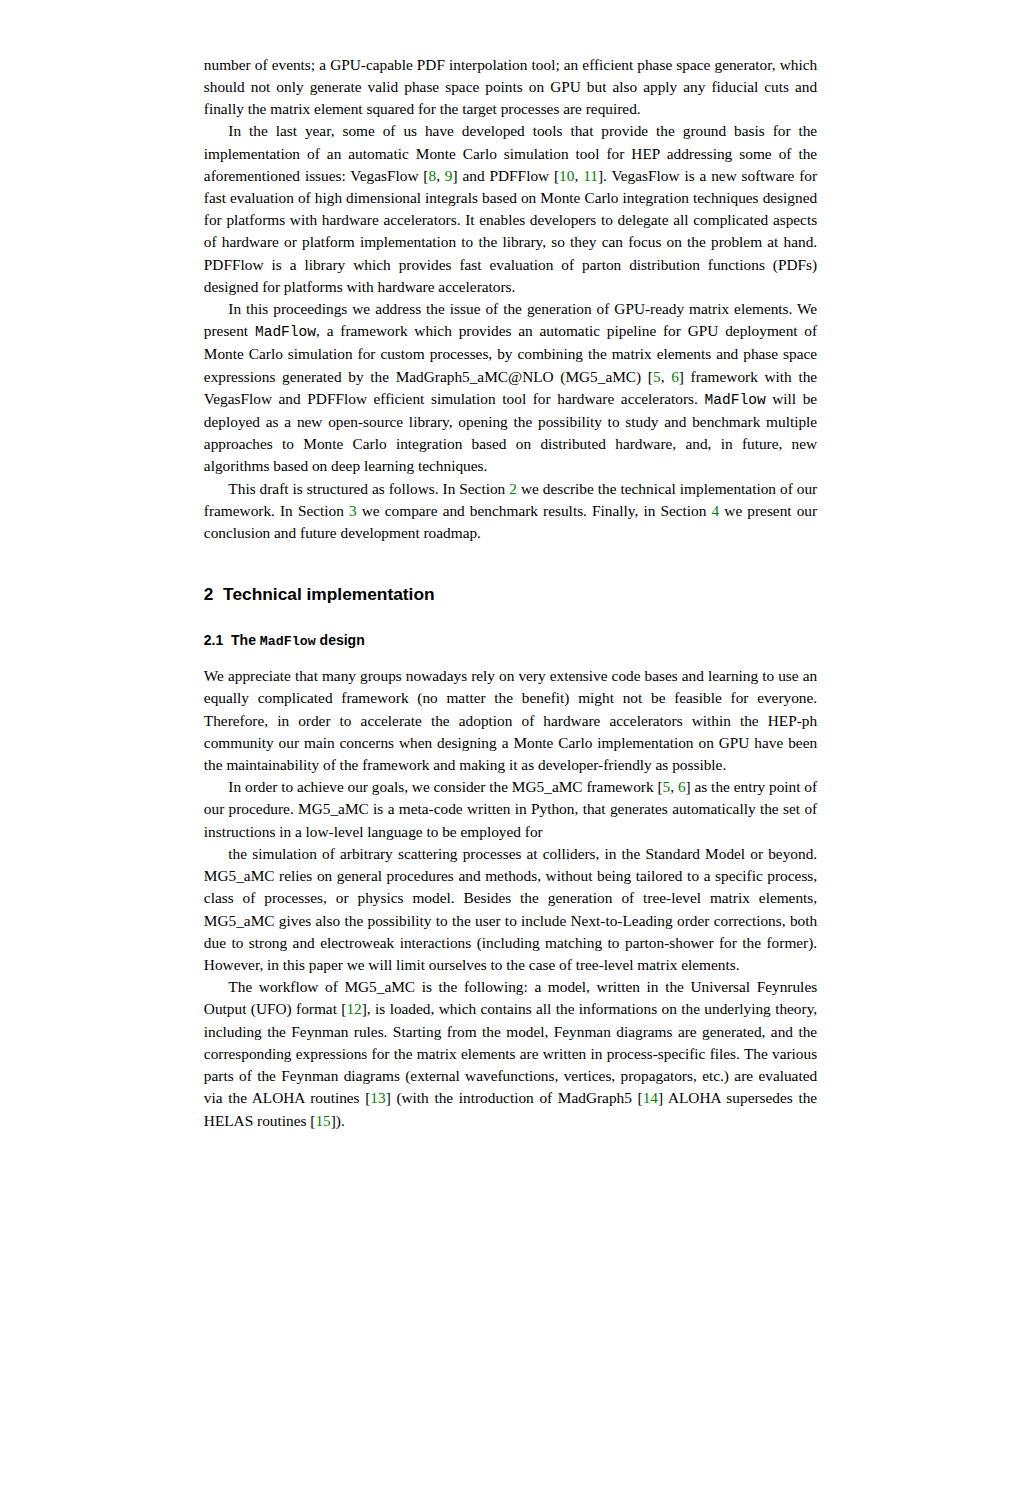number of events; a GPU-capable PDF interpolation tool; an efficient phase space generator, which should not only generate valid phase space points on GPU but also apply any fiducial cuts and finally the matrix element squared for the target processes are required.
In the last year, some of us have developed tools that provide the ground basis for the implementation of an automatic Monte Carlo simulation tool for HEP addressing some of the aforementioned issues: VegasFlow [8, 9] and PDFFlow [10, 11]. VegasFlow is a new software for fast evaluation of high dimensional integrals based on Monte Carlo integration techniques designed for platforms with hardware accelerators. It enables developers to delegate all complicated aspects of hardware or platform implementation to the library, so they can focus on the problem at hand. PDFFlow is a library which provides fast evaluation of parton distribution functions (PDFs) designed for platforms with hardware accelerators.
In this proceedings we address the issue of the generation of GPU-ready matrix elements. We present MadFlow, a framework which provides an automatic pipeline for GPU deployment of Monte Carlo simulation for custom processes, by combining the matrix elements and phase space expressions generated by the MadGraph5_aMC@NLO (MG5_aMC) [5, 6] framework with the VegasFlow and PDFFlow efficient simulation tool for hardware accelerators. MadFlow will be deployed as a new open-source library, opening the possibility to study and benchmark multiple approaches to Monte Carlo integration based on distributed hardware, and, in future, new algorithms based on deep learning techniques.
This draft is structured as follows. In Section 2 we describe the technical implementation of our framework. In Section 3 we compare and benchmark results. Finally, in Section 4 we present our conclusion and future development roadmap.
2 Technical implementation
2.1 The MadFlow design
We appreciate that many groups nowadays rely on very extensive code bases and learning to use an equally complicated framework (no matter the benefit) might not be feasible for everyone. Therefore, in order to accelerate the adoption of hardware accelerators within the HEP-ph community our main concerns when designing a Monte Carlo implementation on GPU have been the maintainability of the framework and making it as developer-friendly as possible.
In order to achieve our goals, we consider the MG5_aMC framework [5, 6] as the entry point of our procedure. MG5_aMC is a meta-code written in Python, that generates automatically the set of instructions in a low-level language to be employed for
the simulation of arbitrary scattering processes at colliders, in the Standard Model or beyond. MG5_aMC relies on general procedures and methods, without being tailored to a specific process, class of processes, or physics model. Besides the generation of tree-level matrix elements, MG5_aMC gives also the possibility to the user to include Next-to-Leading order corrections, both due to strong and electroweak interactions (including matching to parton-shower for the former). However, in this paper we will limit ourselves to the case of tree-level matrix elements.
The workflow of MG5_aMC is the following: a model, written in the Universal Feynrules Output (UFO) format [12], is loaded, which contains all the informations on the underlying theory, including the Feynman rules. Starting from the model, Feynman diagrams are generated, and the corresponding expressions for the matrix elements are written in process-specific files. The various parts of the Feynman diagrams (external wavefunctions, vertices, propagators, etc.) are evaluated via the ALOHA routines [13] (with the introduction of MadGraph5 [14] ALOHA supersedes the HELAS routines [15]).